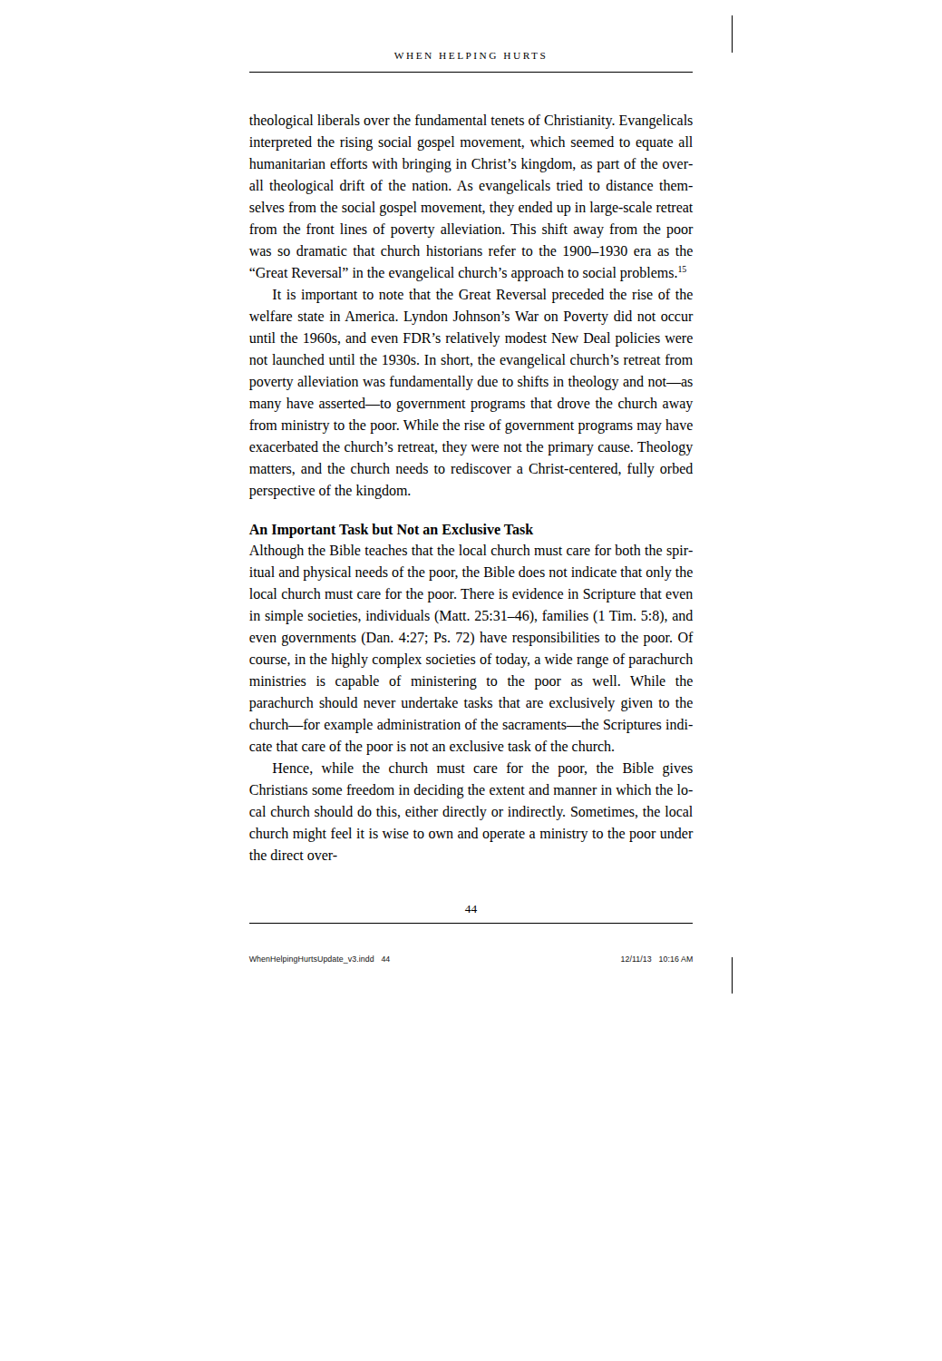When Helping Hurts
theological liberals over the fundamental tenets of Christianity. Evangelicals interpreted the rising social gospel movement, which seemed to equate all humanitarian efforts with bringing in Christ’s kingdom, as part of the overall theological drift of the nation. As evangelicals tried to distance themselves from the social gospel movement, they ended up in large-scale retreat from the front lines of poverty alleviation. This shift away from the poor was so dramatic that church historians refer to the 1900–1930 era as the “Great Reversal” in the evangelical church’s approach to social problems.15
It is important to note that the Great Reversal preceded the rise of the welfare state in America. Lyndon Johnson’s War on Poverty did not occur until the 1960s, and even FDR’s relatively modest New Deal policies were not launched until the 1930s. In short, the evangelical church’s retreat from poverty alleviation was fundamentally due to shifts in theology and not—as many have asserted—to government programs that drove the church away from ministry to the poor. While the rise of government programs may have exacerbated the church’s retreat, they were not the primary cause. Theology matters, and the church needs to rediscover a Christ-centered, fully orbed perspective of the kingdom.
An Important Task but Not an Exclusive Task
Although the Bible teaches that the local church must care for both the spiritual and physical needs of the poor, the Bible does not indicate that only the local church must care for the poor. There is evidence in Scripture that even in simple societies, individuals (Matt. 25:31–46), families (1 Tim. 5:8), and even governments (Dan. 4:27; Ps. 72) have responsibilities to the poor. Of course, in the highly complex societies of today, a wide range of parachurch ministries is capable of ministering to the poor as well. While the parachurch should never undertake tasks that are exclusively given to the church—for example administration of the sacraments—the Scriptures indicate that care of the poor is not an exclusive task of the church.
Hence, while the church must care for the poor, the Bible gives Christians some freedom in deciding the extent and manner in which the local church should do this, either directly or indirectly. Sometimes, the local church might feel it is wise to own and operate a ministry to the poor under the direct over-
44
WhenHelpingHurtsUpdate_v3.indd 44 12/11/13 10:16 AM